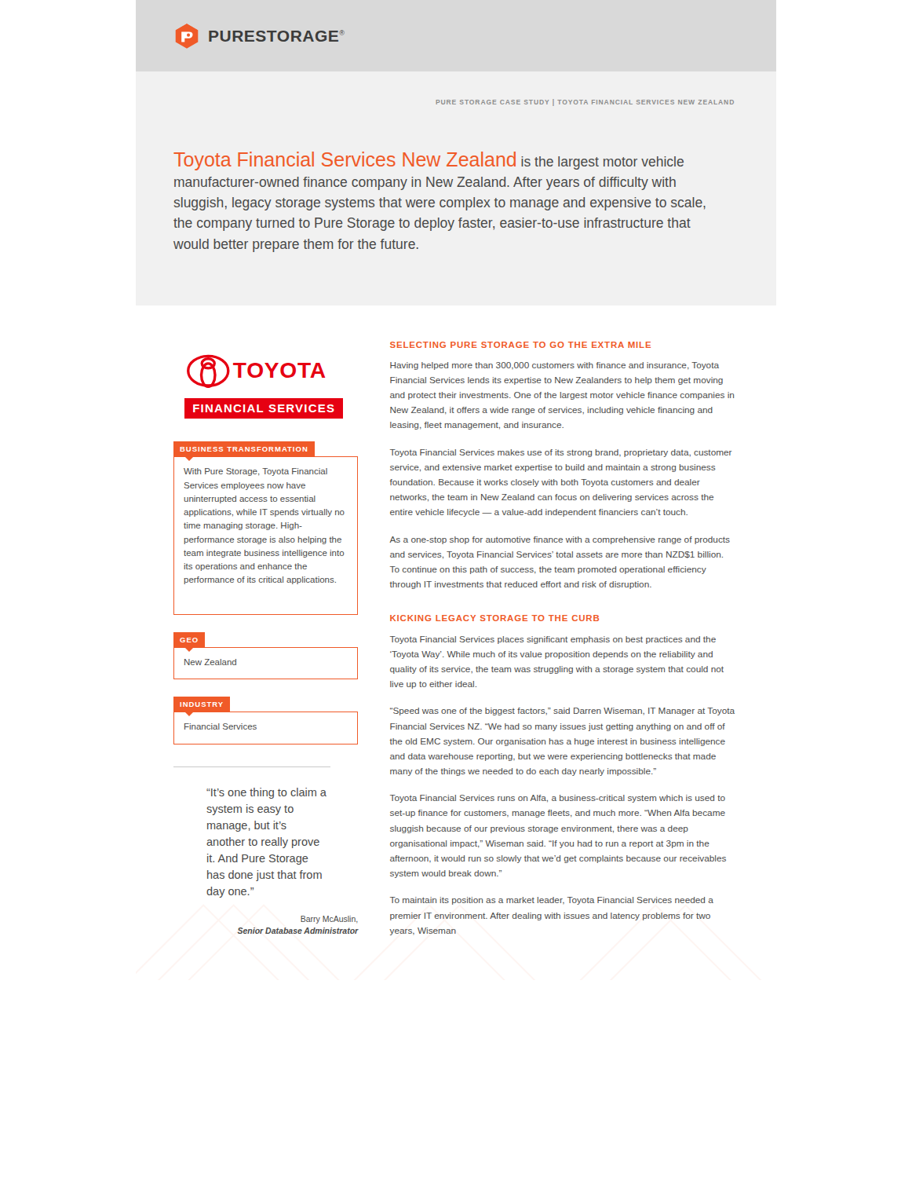PURESTORAGE®
PURE STORAGE CASE STUDY | TOYOTA FINANCIAL SERVICES NEW ZEALAND
Toyota Financial Services New Zealand is the largest motor vehicle manufacturer-owned finance company in New Zealand. After years of difficulty with sluggish, legacy storage systems that were complex to manage and expensive to scale, the company turned to Pure Storage to deploy faster, easier-to-use infrastructure that would better prepare them for the future.
TOYOTA
FINANCIAL SERVICES
BUSINESS TRANSFORMATION
With Pure Storage, Toyota Financial Services employees now have uninterrupted access to essential applications, while IT spends virtually no time managing storage. High-performance storage is also helping the team integrate business intelligence into its operations and enhance the performance of its critical applications.
GEO
New Zealand
INDUSTRY
Financial Services
“It’s one thing to claim a system is easy to manage, but it’s another to really prove it. And Pure Storage has done just that from day one.”
Barry McAuslin,
Senior Database Administrator
SELECTING PURE STORAGE TO GO THE EXTRA MILE
Having helped more than 300,000 customers with finance and insurance, Toyota Financial Services lends its expertise to New Zealanders to help them get moving and protect their investments. One of the largest motor vehicle finance companies in New Zealand, it offers a wide range of services, including vehicle financing and leasing, fleet management, and insurance.
Toyota Financial Services makes use of its strong brand, proprietary data, customer service, and extensive market expertise to build and maintain a strong business foundation. Because it works closely with both Toyota customers and dealer networks, the team in New Zealand can focus on delivering services across the entire vehicle lifecycle — a value-add independent financiers can’t touch.
As a one-stop shop for automotive finance with a comprehensive range of products and services, Toyota Financial Services’ total assets are more than NZD$1 billion. To continue on this path of success, the team promoted operational efficiency through IT investments that reduced effort and risk of disruption.
KICKING LEGACY STORAGE TO THE CURB
Toyota Financial Services places significant emphasis on best practices and the ‘Toyota Way’. While much of its value proposition depends on the reliability and quality of its service, the team was struggling with a storage system that could not live up to either ideal.
“Speed was one of the biggest factors,” said Darren Wiseman, IT Manager at Toyota Financial Services NZ. “We had so many issues just getting anything on and off of the old EMC system. Our organisation has a huge interest in business intelligence and data warehouse reporting, but we were experiencing bottlenecks that made many of the things we needed to do each day nearly impossible.”
Toyota Financial Services runs on Alfa, a business-critical system which is used to set-up finance for customers, manage fleets, and much more. “When Alfa became sluggish because of our previous storage environment, there was a deep organisational impact,” Wiseman said. “If you had to run a report at 3pm in the afternoon, it would run so slowly that we’d get complaints because our receivables system would break down.”
To maintain its position as a market leader, Toyota Financial Services needed a premier IT environment. After dealing with issues and latency problems for two years, Wiseman